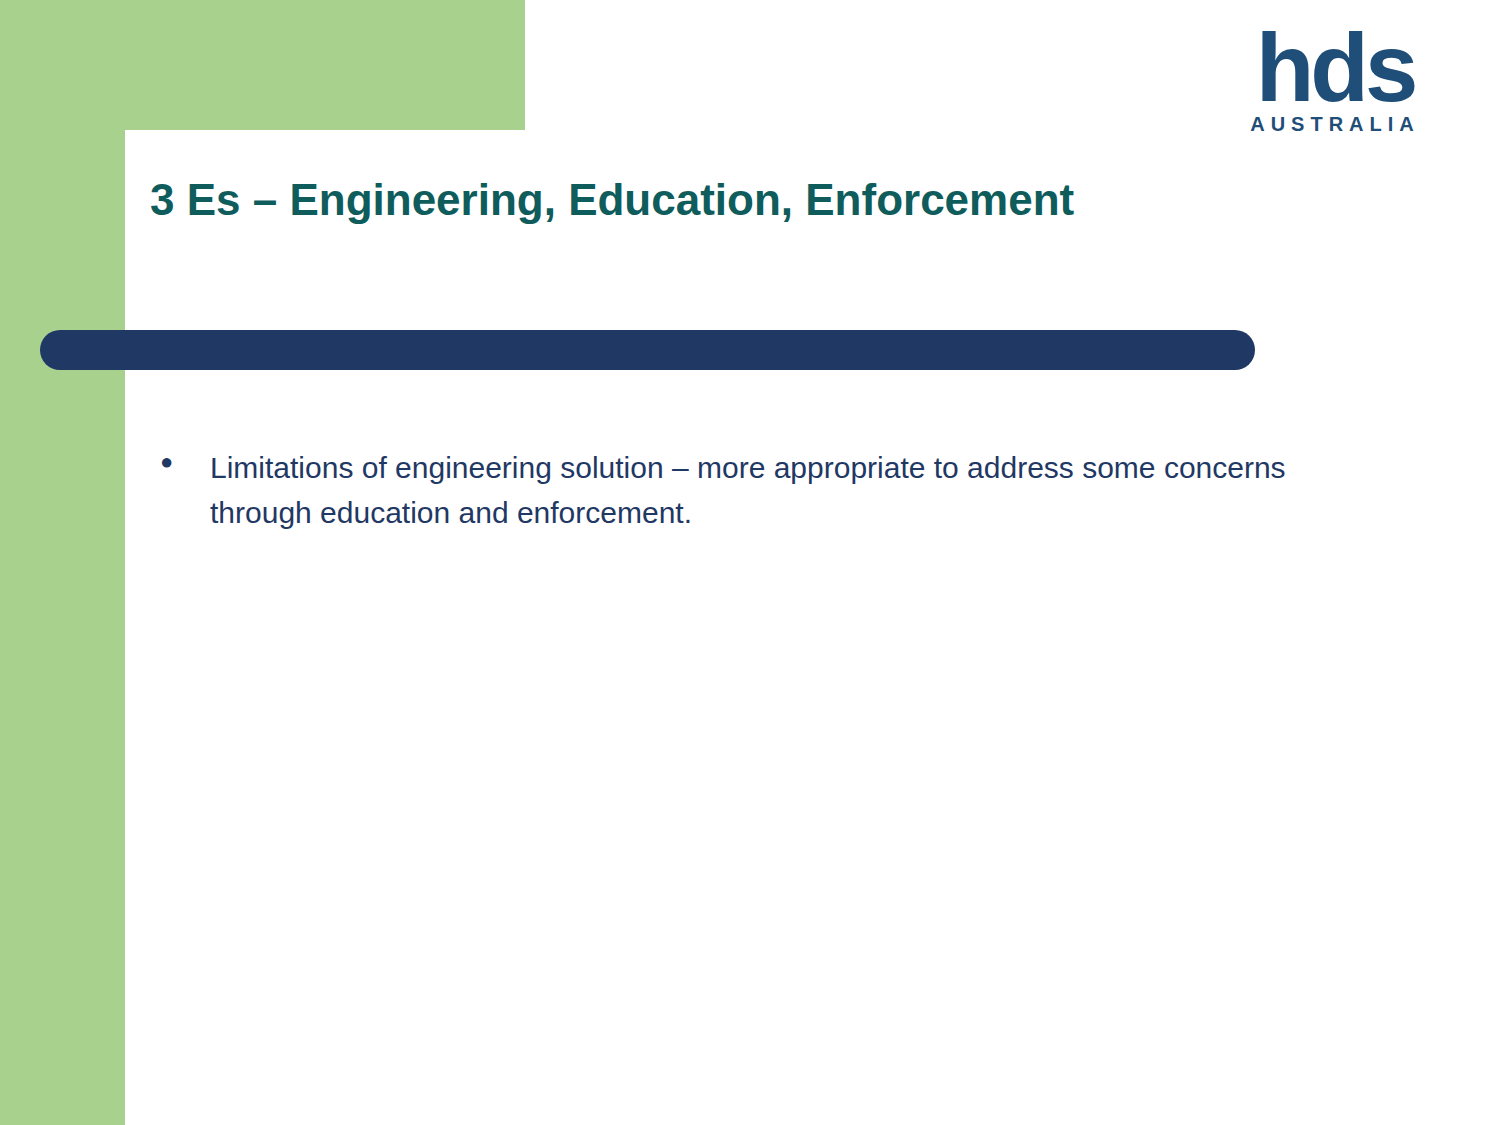hds
AUSTRALIA
3 Es – Engineering, Education, Enforcement
Limitations of engineering solution – more appropriate to address some concerns through education and enforcement.